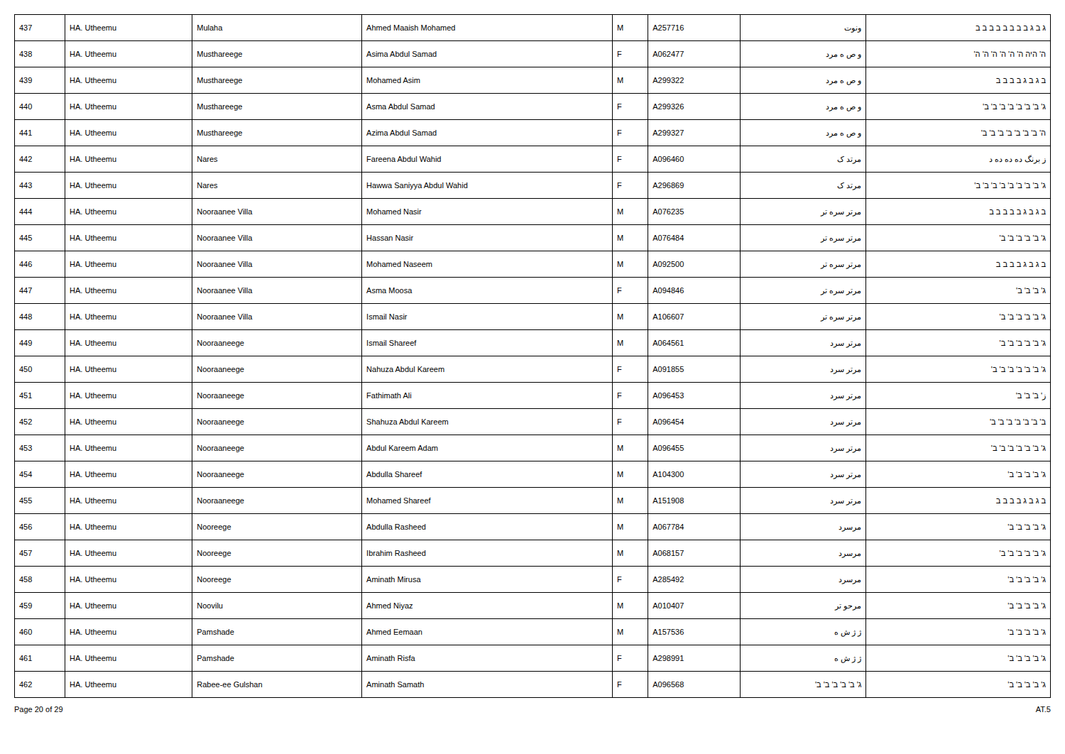| 437 | HA. Utheemu | Mulaha | Ahmed Maaish Mohamed | M | A257716 | ونوت | ג ב ג ב ב ב ב ב ב ב ב |
| 438 | HA. Utheemu | Musthareege | Asima Abdul Samad | F | A062477 | و ص ه مرد | ה' היה ה' ה' ה' ה' ה' ה' |
| 439 | HA. Utheemu | Musthareege | Mohamed Asim | M | A299322 | و ص ه مرد | ב ג ב ג ב ב ב ב |
| 440 | HA. Utheemu | Musthareege | Asma Abdul Samad | F | A299326 | و ص ه مرد | ג' ב' ב' ב' ב' ב' ב' ב' |
| 441 | HA. Utheemu | Musthareege | Azima Abdul Samad | F | A299327 | و ص ه مرد | ה' ב' ב' ב' ב' ב' ב' ב' |
| 442 | HA. Utheemu | Nares | Fareena Abdul Wahid | F | A096460 | مرتد ک | ز برنگ ده ده ده د |
| 443 | HA. Utheemu | Nares | Hawwa Saniyya Abdul Wahid | F | A296869 | مرتد ک | ג' ב' ב' ב' ב' ב' ב' ב' ב' |
| 444 | HA. Utheemu | Nooraanee Villa | Mohamed Nasir | M | A076235 | مرتر سره تر | ב ג ב ג ב ב ב ב ב |
| 445 | HA. Utheemu | Nooraanee Villa | Hassan Nasir | M | A076484 | مرتر سره تر | ג' ב' ב' ב' ב' ב' |
| 446 | HA. Utheemu | Nooraanee Villa | Mohamed Naseem | M | A092500 | مرتر سره تر | ב ג ב ג ב ב ב ב |
| 447 | HA. Utheemu | Nooraanee Villa | Asma Moosa | F | A094846 | مرتر سره تر | ג' ב' ב' ב' |
| 448 | HA. Utheemu | Nooraanee Villa | Ismail Nasir | M | A106607 | مرتر سره تر | ג' ב' ב' ב' ב' ב' |
| 449 | HA. Utheemu | Nooraaneege | Ismail Shareef | M | A064561 | مرتر سرد | ג' ב' ב' ב' ב' ב' |
| 450 | HA. Utheemu | Nooraaneege | Nahuza Abdul Kareem | F | A091855 | مرتر سرد | ג' ב' ב' ב' ב' ב' ב' |
| 451 | HA. Utheemu | Nooraaneege | Fathimath Ali | F | A096453 | مرتر سرد | ز' ב' ב' ב' |
| 452 | HA. Utheemu | Nooraaneege | Shahuza Abdul Kareem | F | A096454 | مرتر سرد | ב' ב' ב' ב' ב' ב' ב' |
| 453 | HA. Utheemu | Nooraaneege | Abdul Kareem Adam | M | A096455 | مرتر سرد | ג' ב' ב' ב' ב' ב' ב' |
| 454 | HA. Utheemu | Nooraaneege | Abdulla Shareef | M | A104300 | مرتر سرد | ג' ב' ב' ב' ב' |
| 455 | HA. Utheemu | Nooraaneege | Mohamed Shareef | M | A151908 | مرتر سرد | ב ג ב ג ב ב ב ב |
| 456 | HA. Utheemu | Nooreege | Abdulla Rasheed | M | A067784 | مرسرد | ג' ב' ב' ב' ב' |
| 457 | HA. Utheemu | Nooreege | Ibrahim Rasheed | M | A068157 | مرسرد | ג' ב' ב' ב' ב' ב' |
| 458 | HA. Utheemu | Nooreege | Aminath Mirusa | F | A285492 | مرسرد | ג' ב' ב' ב' ב' |
| 459 | HA. Utheemu | Noovilu | Ahmed Niyaz | M | A010407 | مرحو تر | ג' ב' ב' ב' ב' |
| 460 | HA. Utheemu | Pamshade | Ahmed Eemaan | M | A157536 | ژ ژ ش ه | ג' ב' ב' ב' ב' |
| 461 | HA. Utheemu | Pamshade | Aminath Risfa | F | A298991 | ژ ژ ش ه | ג' ב' ב' ב' ב' |
| 462 | HA. Utheemu | Rabee-ee Gulshan | Aminath Samath | F | A096568 | ג' ב' ב' ב' ב' ב' | ג' ב' ב' ב' ב' |
Page 20 of 29 AT.5